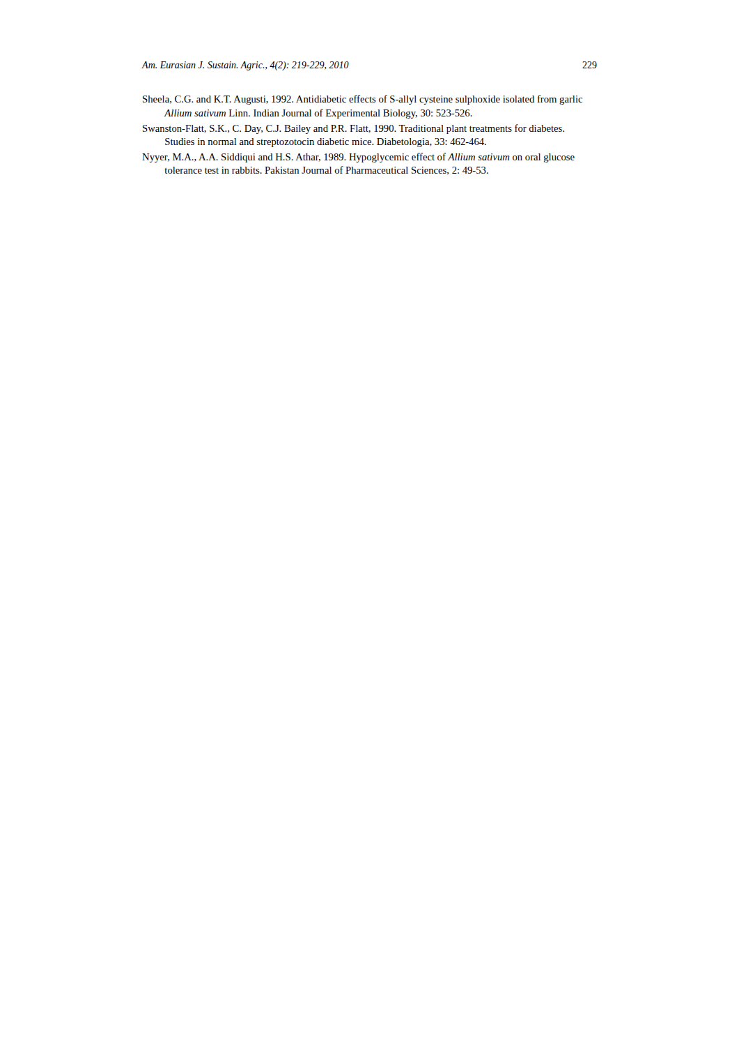Am. Eurasian J. Sustain. Agric., 4(2): 219-229, 2010 229
Sheela, C.G. and K.T. Augusti, 1992. Antidiabetic effects of S-allyl cysteine sulphoxide isolated from garlic Allium sativum Linn. Indian Journal of Experimental Biology, 30: 523-526.
Swanston-Flatt, S.K., C. Day, C.J. Bailey and P.R. Flatt, 1990. Traditional plant treatments for diabetes. Studies in normal and streptozotocin diabetic mice. Diabetologia, 33: 462-464.
Nyyer, M.A., A.A. Siddiqui and H.S. Athar, 1989. Hypoglycemic effect of Allium sativum on oral glucose tolerance test in rabbits. Pakistan Journal of Pharmaceutical Sciences, 2: 49-53.